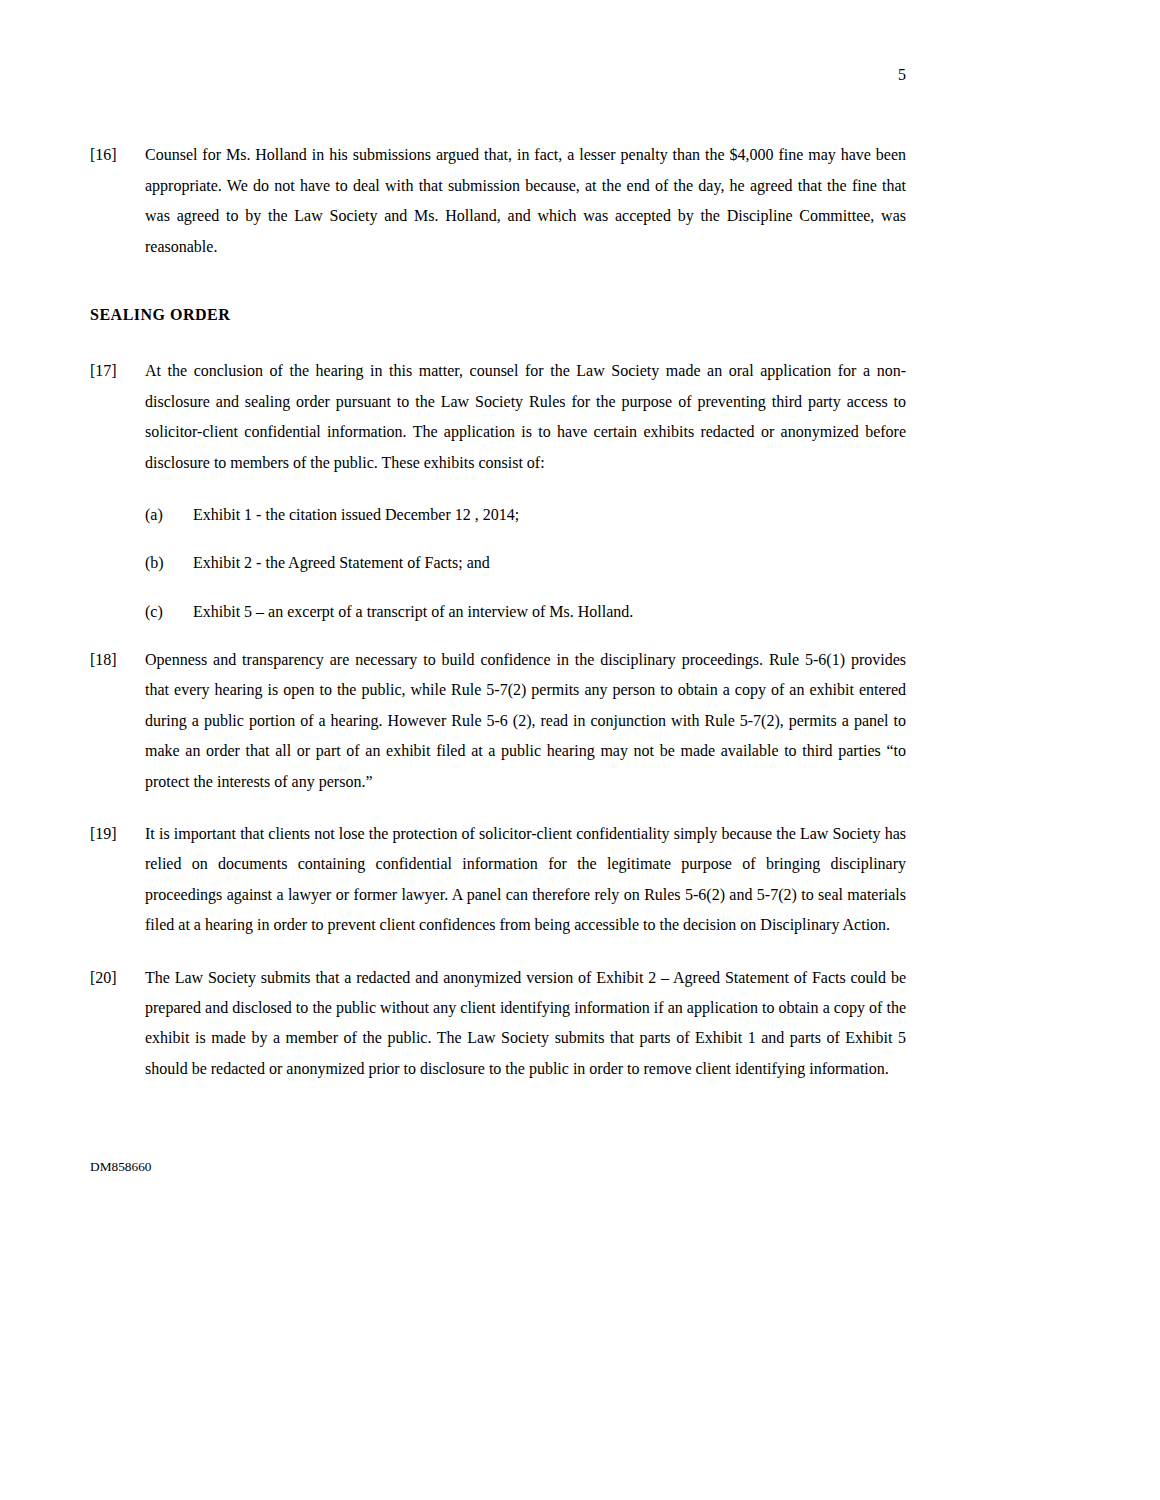5
[16]
Counsel for Ms. Holland in his submissions argued that, in fact, a lesser penalty than the $4,000 fine may have been appropriate. We do not have to deal with that submission because, at the end of the day, he agreed that the fine that was agreed to by the Law Society and Ms. Holland, and which was accepted by the Discipline Committee, was reasonable.
SEALING ORDER
[17]
At the conclusion of the hearing in this matter, counsel for the Law Society made an oral application for a non-disclosure and sealing order pursuant to the Law Society Rules for the purpose of preventing third party access to solicitor-client confidential information. The application is to have certain exhibits redacted or anonymized before disclosure to members of the public. These exhibits consist of:
(a)
Exhibit 1 - the citation issued December 12 , 2014;
(b)
Exhibit 2 - the Agreed Statement of Facts; and
(c)
Exhibit 5 – an excerpt of a transcript of an interview of Ms. Holland.
[18]
Openness and transparency are necessary to build confidence in the disciplinary proceedings. Rule 5-6(1) provides that every hearing is open to the public, while Rule 5-7(2) permits any person to obtain a copy of an exhibit entered during a public portion of a hearing. However Rule 5-6 (2), read in conjunction with Rule 5-7(2), permits a panel to make an order that all or part of an exhibit filed at a public hearing may not be made available to third parties “to protect the interests of any person.”
[19]
It is important that clients not lose the protection of solicitor-client confidentiality simply because the Law Society has relied on documents containing confidential information for the legitimate purpose of bringing disciplinary proceedings against a lawyer or former lawyer. A panel can therefore rely on Rules 5-6(2) and 5-7(2) to seal materials filed at a hearing in order to prevent client confidences from being accessible to the decision on Disciplinary Action.
[20]
The Law Society submits that a redacted and anonymized version of Exhibit 2 – Agreed Statement of Facts could be prepared and disclosed to the public without any client identifying information if an application to obtain a copy of the exhibit is made by a member of the public. The Law Society submits that parts of Exhibit 1 and parts of Exhibit 5 should be redacted or anonymized prior to disclosure to the public in order to remove client identifying information.
DM858660